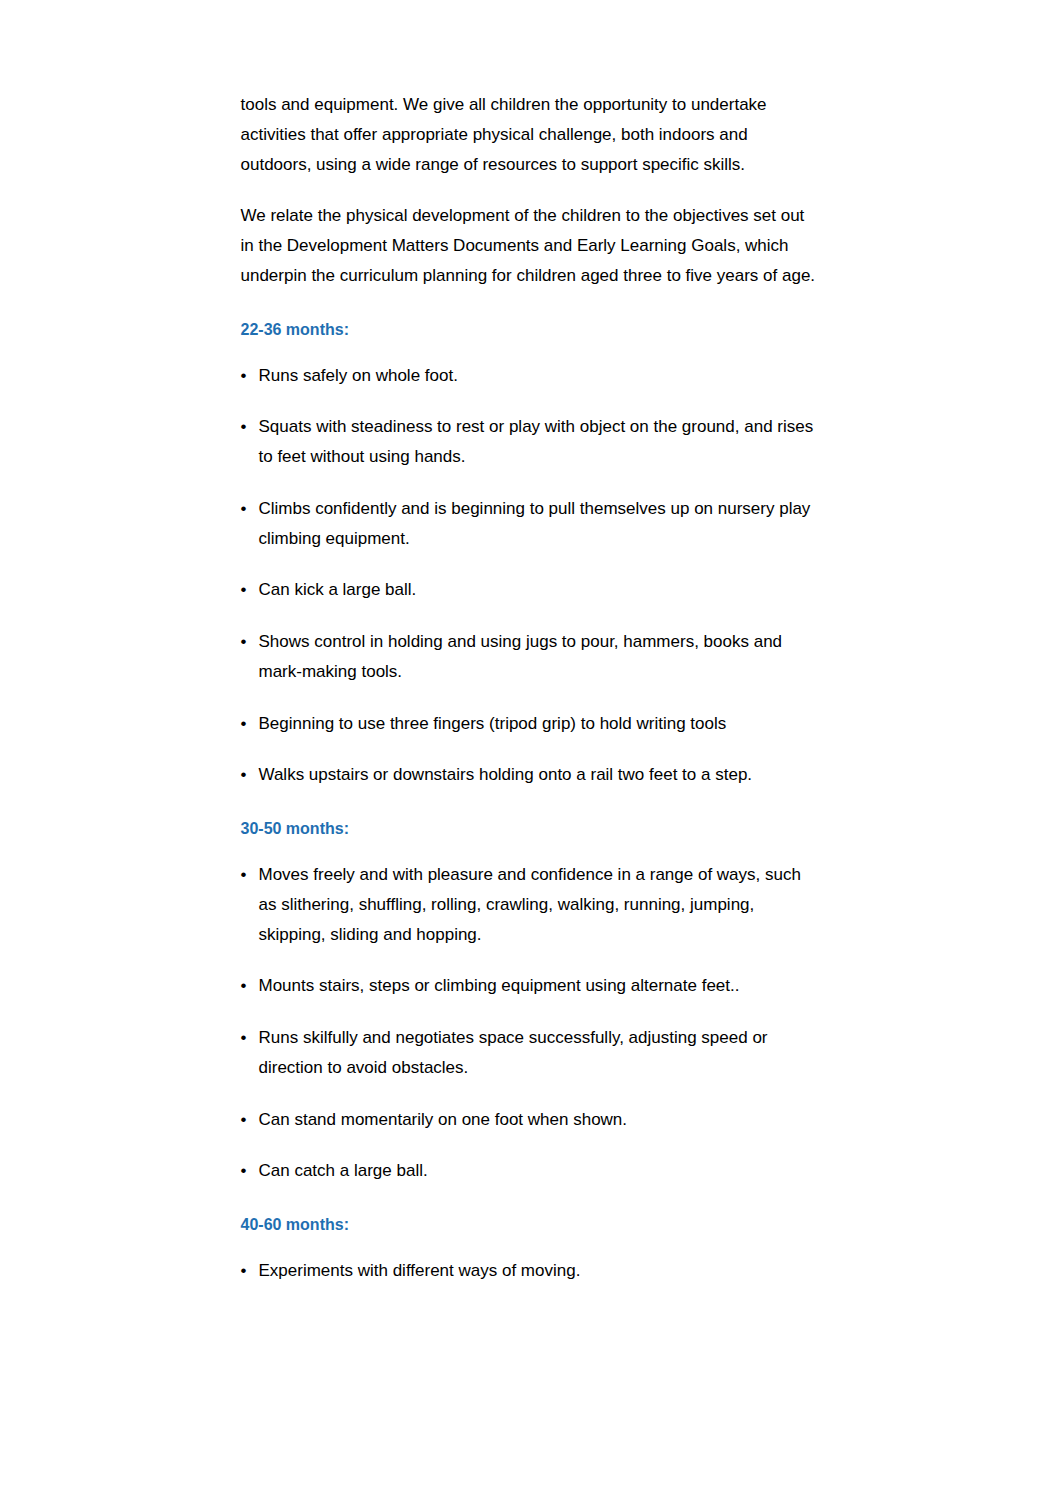tools and equipment. We give all children the opportunity to undertake activities that offer appropriate physical challenge, both indoors and outdoors, using a wide range of resources to support specific skills.
We relate the physical development of the children to the objectives set out in the Development Matters Documents and Early Learning Goals, which underpin the curriculum planning for children aged three to five years of age.
22-36 months:
Runs safely on whole foot.
Squats with steadiness to rest or play with object on the ground, and rises to feet without using hands.
Climbs confidently and is beginning to pull themselves up on nursery play climbing equipment.
Can kick a large ball.
Shows control in holding and using jugs to pour, hammers, books and mark-making tools.
Beginning to use three fingers (tripod grip) to hold writing tools
Walks upstairs or downstairs holding onto a rail two feet to a step.
30-50 months:
Moves freely and with pleasure and confidence in a range of ways, such as slithering, shuffling, rolling, crawling, walking, running, jumping, skipping, sliding and hopping.
Mounts stairs, steps or climbing equipment using alternate feet..
Runs skilfully and negotiates space successfully, adjusting speed or direction to avoid obstacles.
Can stand momentarily on one foot when shown.
Can catch a large ball.
40-60 months:
Experiments with different ways of moving.